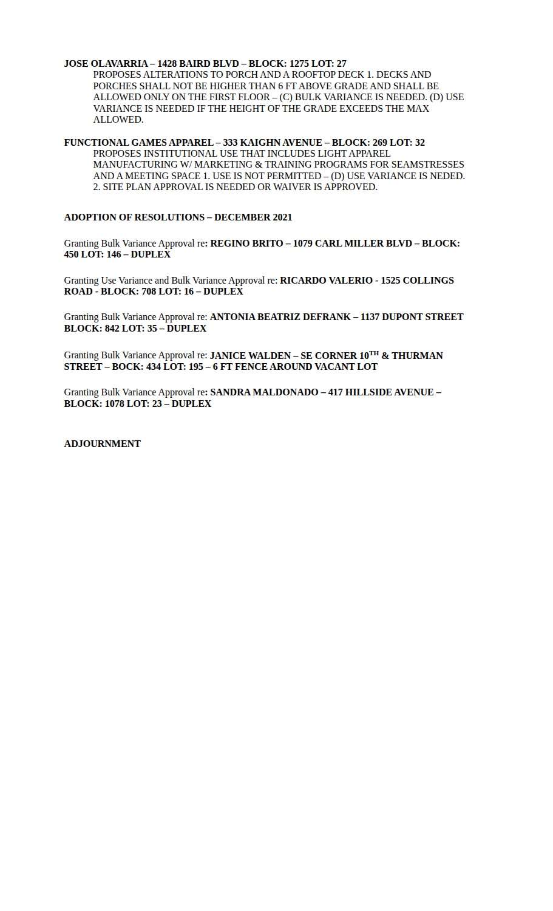JOSE OLAVARRIA – 1428 BAIRD BLVD – BLOCK: 1275 LOT: 27
PROPOSES ALTERATIONS TO PORCH AND A ROOFTOP DECK 1. DECKS AND PORCHES SHALL NOT BE HIGHER THAN 6 FT ABOVE GRADE AND SHALL BE ALLOWED ONLY ON THE FIRST FLOOR – (C) BULK VARIANCE IS NEEDED. (D) USE VARIANCE IS NEEDED IF THE HEIGHT OF THE GRADE EXCEEDS THE MAX ALLOWED.
FUNCTIONAL GAMES APPAREL – 333 KAIGHN AVENUE – BLOCK: 269 LOT: 32
PROPOSES INSTITUTIONAL USE THAT INCLUDES LIGHT APPAREL MANUFACTURING W/ MARKETING & TRAINING PROGRAMS FOR SEAMSTRESSES AND A MEETING SPACE 1. USE IS NOT PERMITTED – (D) USE VARIANCE IS NEDED. 2. SITE PLAN APPROVAL IS NEEDED OR WAIVER IS APPROVED.
ADOPTION OF RESOLUTIONS – DECEMBER 2021
Granting Bulk Variance Approval re: REGINO BRITO – 1079 CARL MILLER BLVD – BLOCK: 450 LOT: 146 – DUPLEX
Granting Use Variance and Bulk Variance Approval re: RICARDO VALERIO - 1525 COLLINGS ROAD - BLOCK: 708 LOT: 16 – DUPLEX
Granting Bulk Variance Approval re: ANTONIA BEATRIZ DEFRANK – 1137 DUPONT STREET BLOCK: 842 LOT: 35 – DUPLEX
Granting Bulk Variance Approval re: JANICE WALDEN – SE CORNER 10TH & THURMAN STREET – BOCK: 434 LOT: 195 – 6 FT FENCE AROUND VACANT LOT
Granting Bulk Variance Approval re: SANDRA MALDONADO – 417 HILLSIDE AVENUE – BLOCK: 1078 LOT: 23 – DUPLEX
ADJOURNMENT